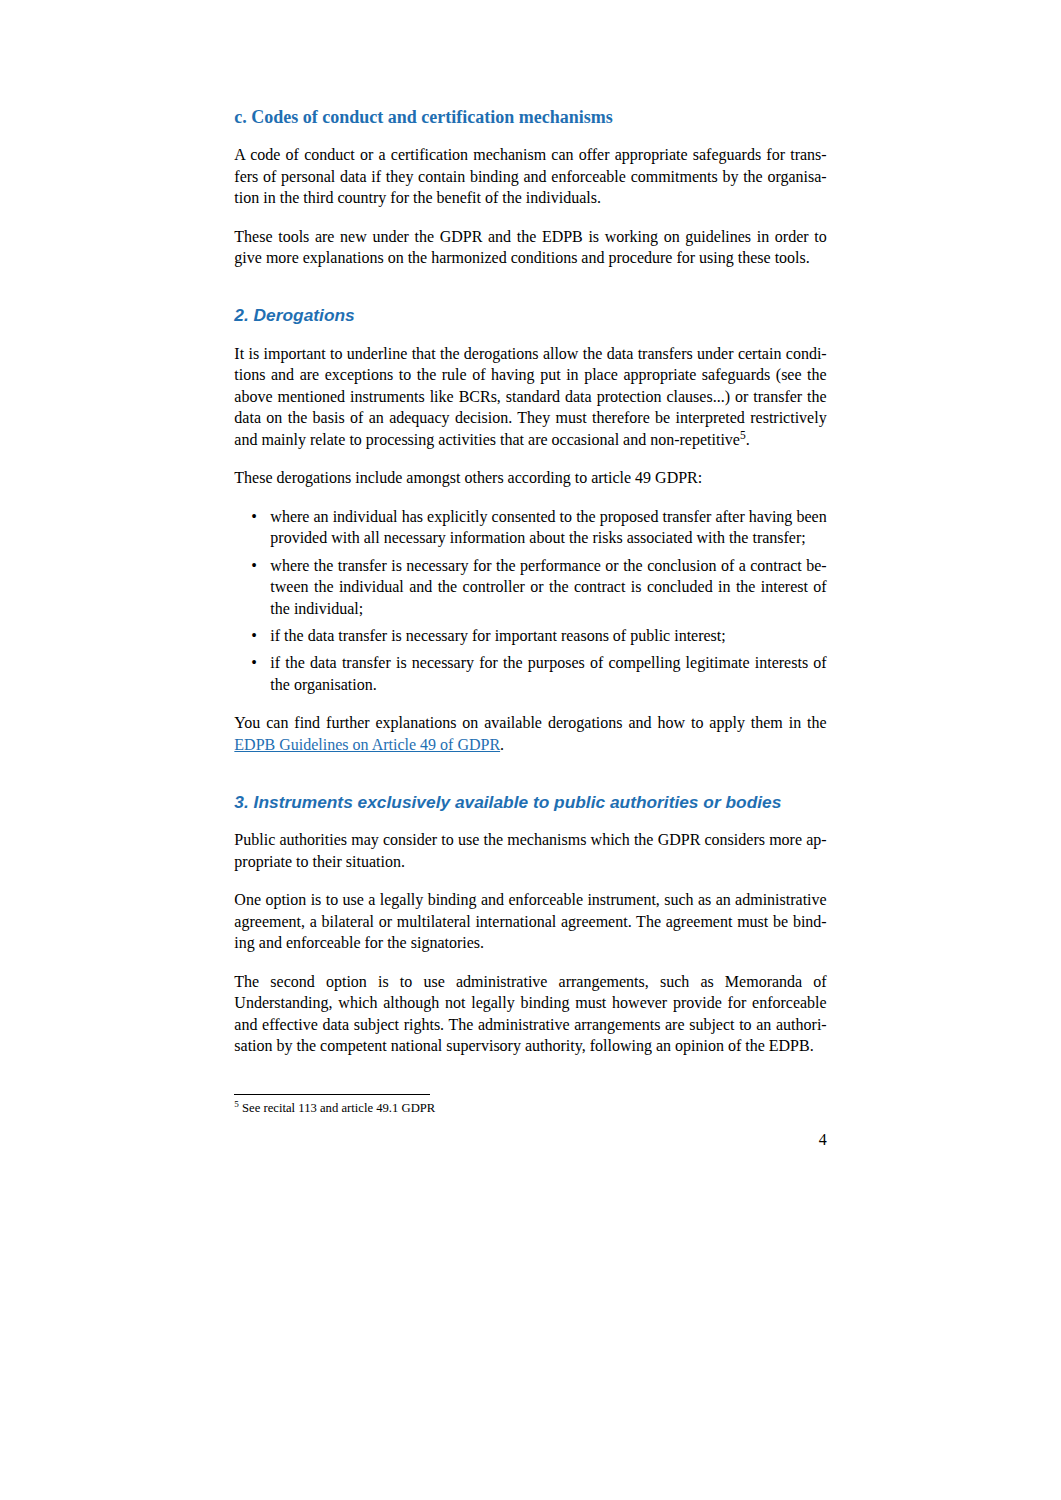c. Codes of conduct and certification mechanisms
A code of conduct or a certification mechanism can offer appropriate safeguards for transfers of personal data if they contain binding and enforceable commitments by the organisation in the third country for the benefit of the individuals.
These tools are new under the GDPR and the EDPB is working on guidelines in order to give more explanations on the harmonized conditions and procedure for using these tools.
2. Derogations
It is important to underline that the derogations allow the data transfers under certain conditions and are exceptions to the rule of having put in place appropriate safeguards (see the above mentioned instruments like BCRs, standard data protection clauses...) or transfer the data on the basis of an adequacy decision. They must therefore be interpreted restrictively and mainly relate to processing activities that are occasional and non-repetitive5.
These derogations include amongst others according to article 49 GDPR:
where an individual has explicitly consented to the proposed transfer after having been provided with all necessary information about the risks associated with the transfer;
where the transfer is necessary for the performance or the conclusion of a contract between the individual and the controller or the contract is concluded in the interest of the individual;
if the data transfer is necessary for important reasons of public interest;
if the data transfer is necessary for the purposes of compelling legitimate interests of the organisation.
You can find further explanations on available derogations and how to apply them in the EDPB Guidelines on Article 49 of GDPR.
3. Instruments exclusively available to public authorities or bodies
Public authorities may consider to use the mechanisms which the GDPR considers more appropriate to their situation.
One option is to use a legally binding and enforceable instrument, such as an administrative agreement, a bilateral or multilateral international agreement. The agreement must be binding and enforceable for the signatories.
The second option is to use administrative arrangements, such as Memoranda of Understanding, which although not legally binding must however provide for enforceable and effective data subject rights. The administrative arrangements are subject to an authorisation by the competent national supervisory authority, following an opinion of the EDPB.
5 See recital 113 and article 49.1 GDPR
4